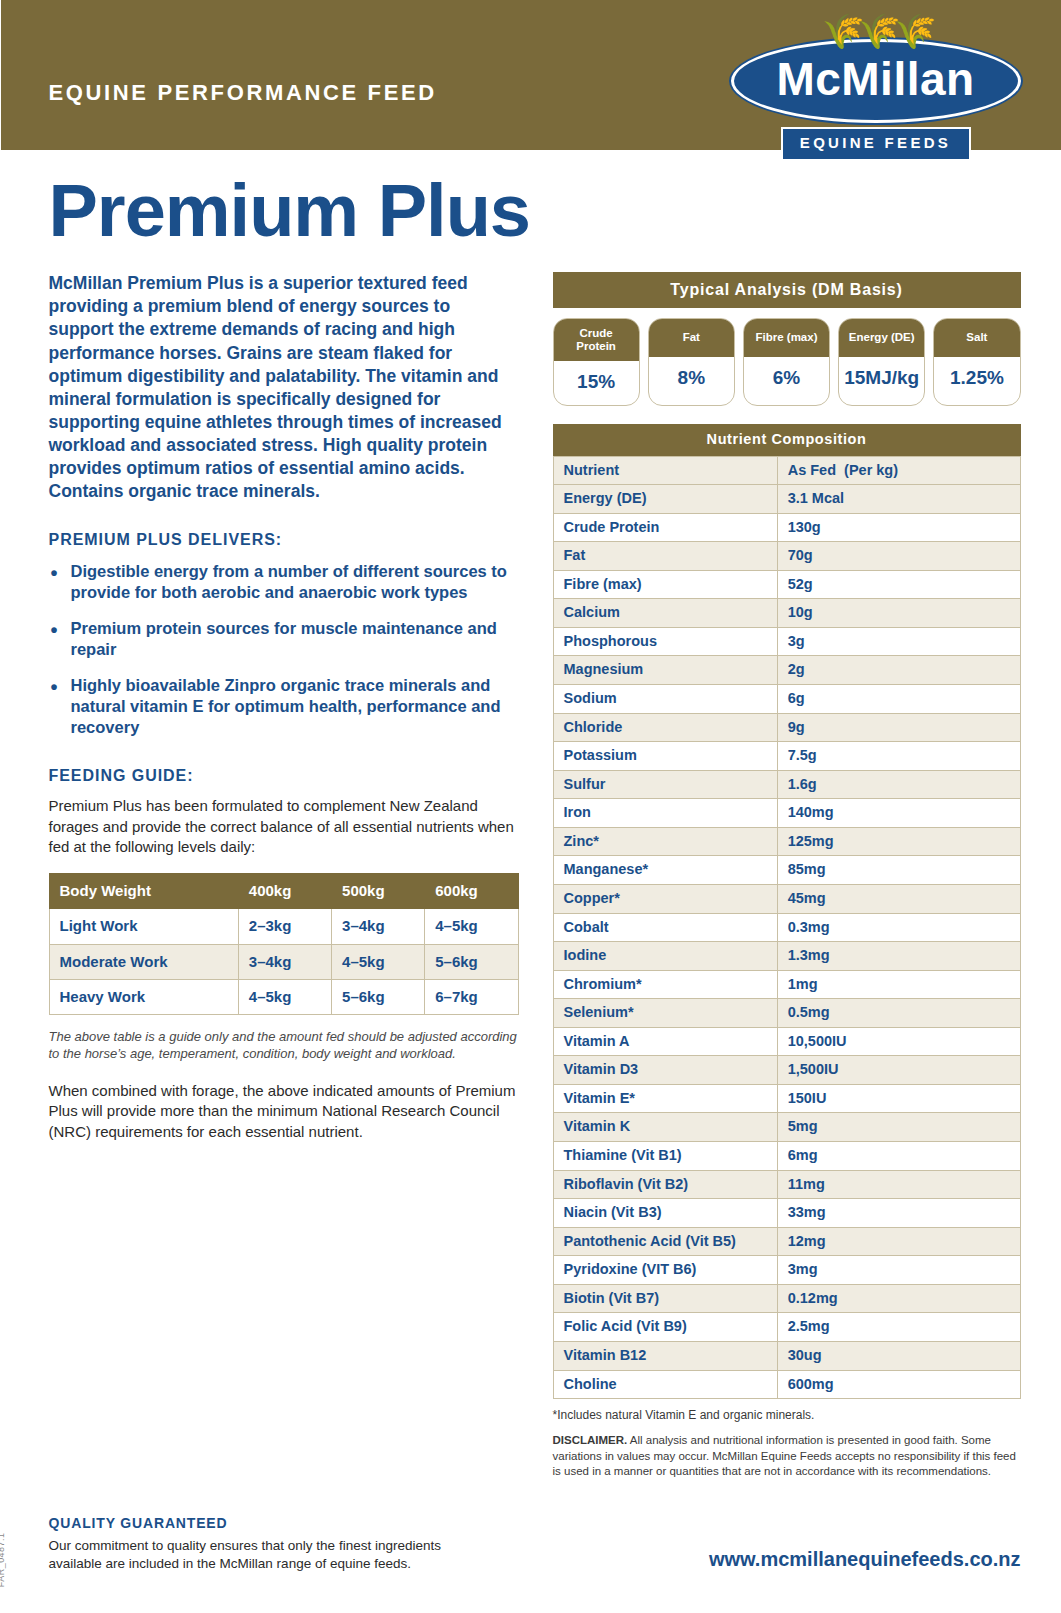Equine Performance Feed
🌾🌾🌾
McMillan
EQUINE FEEDS
Premium Plus
McMillan Premium Plus is a superior textured feed providing a premium blend of energy sources to support the extreme demands of racing and high performance horses. Grains are steam flaked for optimum digestibility and palatability. The vitamin and mineral formulation is specifically designed for supporting equine athletes through times of increased workload and associated stress. High quality protein provides optimum ratios of essential amino acids. Contains organic trace minerals.
Premium Plus delivers:
Digestible energy from a number of different sources to provide for both aerobic and anaerobic work types
Premium protein sources for muscle maintenance and repair
Highly bioavailable Zinpro organic trace minerals and natural vitamin E for optimum health, performance and recovery
Feeding guide:
Premium Plus has been formulated to complement New Zealand forages and provide the correct balance of all essential nutrients when fed at the following levels daily:
| Body Weight | 400kg | 500kg | 600kg |
| --- | --- | --- | --- |
| Light Work | 2–3kg | 3–4kg | 4–5kg |
| Moderate Work | 3–4kg | 4–5kg | 5–6kg |
| Heavy Work | 4–5kg | 5–6kg | 6–7kg |
The above table is a guide only and the amount fed should be adjusted according to the horse’s age, temperament, condition, body weight and workload.
When combined with forage, the above indicated amounts of Premium Plus will provide more than the minimum National Research Council (NRC) requirements for each essential nutrient.
Typical Analysis (DM Basis)
Crude
Protein
15%
Fat
8%
Fibre (max)
6%
Energy (DE)
15MJ/kg
Salt
1.25%
Nutrient Composition
| Nutrient | As Fed (Per kg) |
| --- | --- |
| Energy (DE) | 3.1 Mcal |
| Crude Protein | 130g |
| Fat | 70g |
| Fibre (max) | 52g |
| Calcium | 10g |
| Phosphorous | 3g |
| Magnesium | 2g |
| Sodium | 6g |
| Chloride | 9g |
| Potassium | 7.5g |
| Sulfur | 1.6g |
| Iron | 140mg |
| Zinc* | 125mg |
| Manganese* | 85mg |
| Copper* | 45mg |
| Cobalt | 0.3mg |
| Iodine | 1.3mg |
| Chromium* | 1mg |
| Selenium* | 0.5mg |
| Vitamin A | 10,500IU |
| Vitamin D3 | 1,500IU |
| Vitamin E* | 150IU |
| Vitamin K | 5mg |
| Thiamine (Vit B1) | 6mg |
| Riboflavin (Vit B2) | 11mg |
| Niacin (Vit B3) | 33mg |
| Pantothenic Acid (Vit B5) | 12mg |
| Pyridoxine (VIT B6) | 3mg |
| Biotin (Vit B7) | 0.12mg |
| Folic Acid (Vit B9) | 2.5mg |
| Vitamin B12 | 30ug |
| Choline | 600mg |
*Includes natural Vitamin E and organic minerals.
DISCLAIMER. All analysis and nutritional information is presented in good faith. Some variations in values may occur. McMillan Equine Feeds accepts no responsibility if this feed is used in a manner or quantities that are not in accordance with its recommendations.
Quality Guaranteed
Our commitment to quality ensures that only the finest ingredients available are included in the McMillan range of equine feeds.
www.mcmillanequinefeeds.co.nz
FAR_0487.1